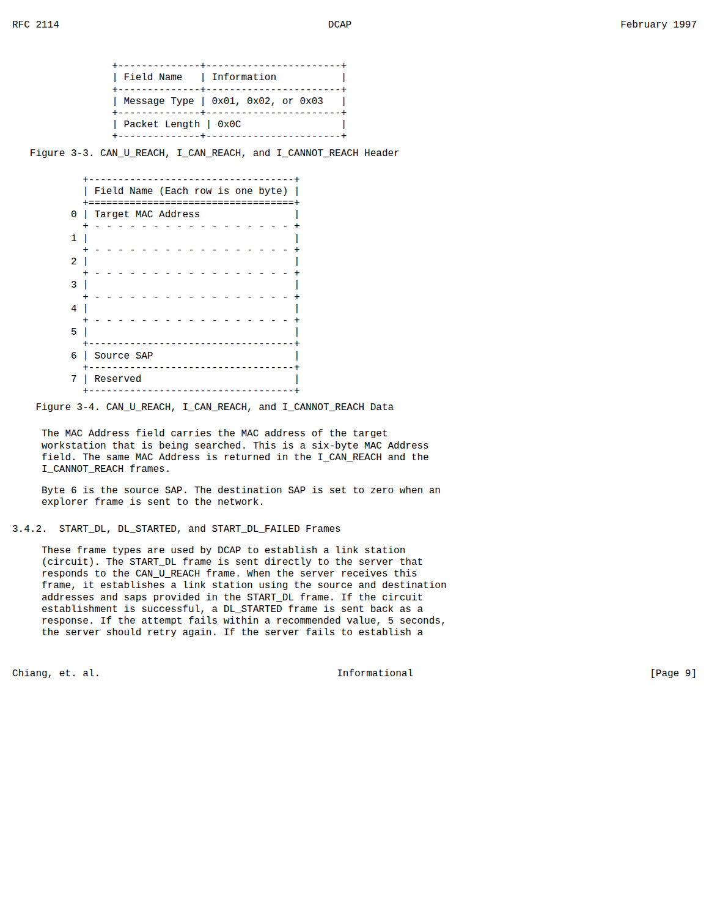RFC 2114 DCAP February 1997
                 +--------------+-----------------------+
                 | Field Name   | Information           |
                 +--------------+-----------------------+
                 | Message Type | 0x01, 0x02, or 0x03   |
                 +--------------+-----------------------+
                 | Packet Length | 0x0C                 |
                 +--------------+-----------------------+
Figure 3-3. CAN_U_REACH, I_CAN_REACH, and I_CANNOT_REACH Header
            +-----------------------------------+
            | Field Name (Each row is one byte) |
            +===================================+
          0 | Target MAC Address                |
            + - - - - - - - - - - - - - - - - - +
          1 |                                   |
            + - - - - - - - - - - - - - - - - - +
          2 |                                   |
            + - - - - - - - - - - - - - - - - - +
          3 |                                   |
            + - - - - - - - - - - - - - - - - - +
          4 |                                   |
            + - - - - - - - - - - - - - - - - - +
          5 |                                   |
            +-----------------------------------+
          6 | Source SAP                        |
            +-----------------------------------+
          7 | Reserved                          |
            +-----------------------------------+
Figure 3-4. CAN_U_REACH, I_CAN_REACH, and I_CANNOT_REACH Data
The MAC Address field carries the MAC address of the target workstation that is being searched. This is a six-byte MAC Address field. The same MAC Address is returned in the I_CAN_REACH and the I_CANNOT_REACH frames.
Byte 6 is the source SAP. The destination SAP is set to zero when an explorer frame is sent to the network.
3.4.2. START_DL, DL_STARTED, and START_DL_FAILED Frames
These frame types are used by DCAP to establish a link station (circuit). The START_DL frame is sent directly to the server that responds to the CAN_U_REACH frame. When the server receives this frame, it establishes a link station using the source and destination addresses and saps provided in the START_DL frame. If the circuit establishment is successful, a DL_STARTED frame is sent back as a response. If the attempt fails within a recommended value, 5 seconds, the server should retry again. If the server fails to establish a
Chiang, et. al. Informational [Page 9]